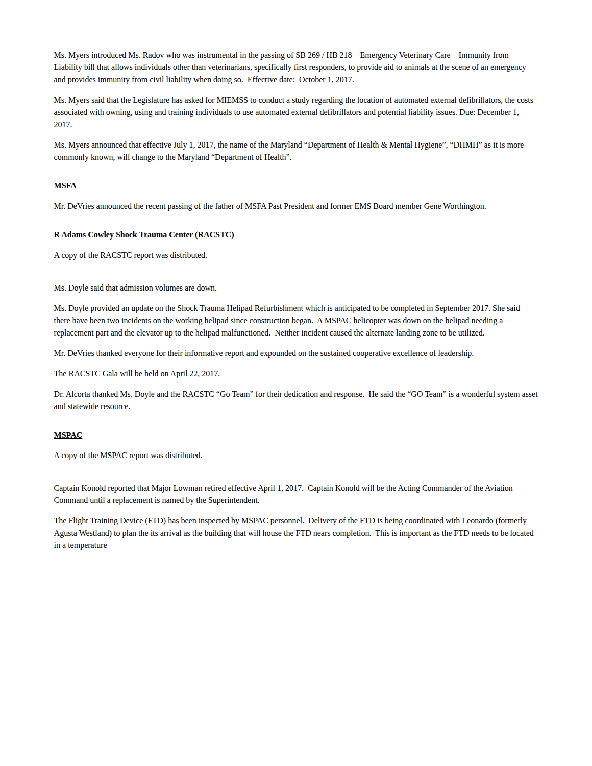Ms. Myers introduced Ms. Radov who was instrumental in the passing of SB 269 / HB 218 – Emergency Veterinary Care – Immunity from Liability bill that allows individuals other than veterinarians, specifically first responders, to provide aid to animals at the scene of an emergency and provides immunity from civil liability when doing so. Effective date: October 1, 2017.
Ms. Myers said that the Legislature has asked for MIEMSS to conduct a study regarding the location of automated external defibrillators, the costs associated with owning, using and training individuals to use automated external defibrillators and potential liability issues. Due: December 1, 2017.
Ms. Myers announced that effective July 1, 2017, the name of the Maryland “Department of Health & Mental Hygiene”, “DHMH” as it is more commonly known, will change to the Maryland “Department of Health”.
MSFA
Mr. DeVries announced the recent passing of the father of MSFA Past President and former EMS Board member Gene Worthington.
R Adams Cowley Shock Trauma Center (RACSTC)
A copy of the RACSTC report was distributed.
Ms. Doyle said that admission volumes are down.
Ms. Doyle provided an update on the Shock Trauma Helipad Refurbishment which is anticipated to be completed in September 2017. She said there have been two incidents on the working helipad since construction began. A MSPAC helicopter was down on the helipad needing a replacement part and the elevator up to the helipad malfunctioned. Neither incident caused the alternate landing zone to be utilized.
Mr. DeVries thanked everyone for their informative report and expounded on the sustained cooperative excellence of leadership.
The RACSTC Gala will be held on April 22, 2017.
Dr. Alcorta thanked Ms. Doyle and the RACSTC “Go Team” for their dedication and response. He said the “GO Team” is a wonderful system asset and statewide resource.
MSPAC
A copy of the MSPAC report was distributed.
Captain Konold reported that Major Lowman retired effective April 1, 2017. Captain Konold will be the Acting Commander of the Aviation Command until a replacement is named by the Superintendent.
The Flight Training Device (FTD) has been inspected by MSPAC personnel. Delivery of the FTD is being coordinated with Leonardo (formerly Agusta Westland) to plan the its arrival as the building that will house the FTD nears completion. This is important as the FTD needs to be located in a temperature